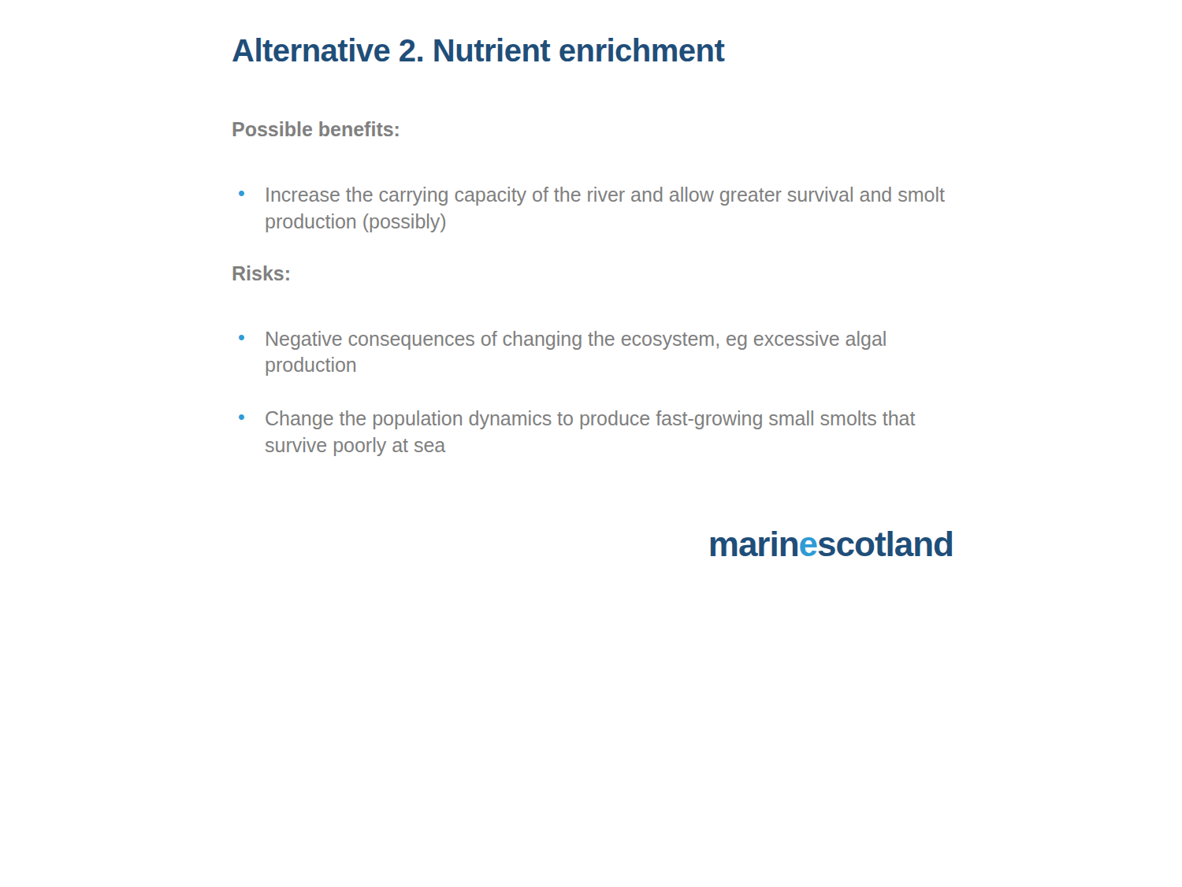Alternative 2. Nutrient enrichment
Possible benefits:
Increase the carrying capacity of the river and allow greater survival and smolt production (possibly)
Risks:
Negative consequences of changing the ecosystem, eg excessive algal production
Change the population dynamics to produce fast-growing small smolts that survive poorly at sea
marin escotland